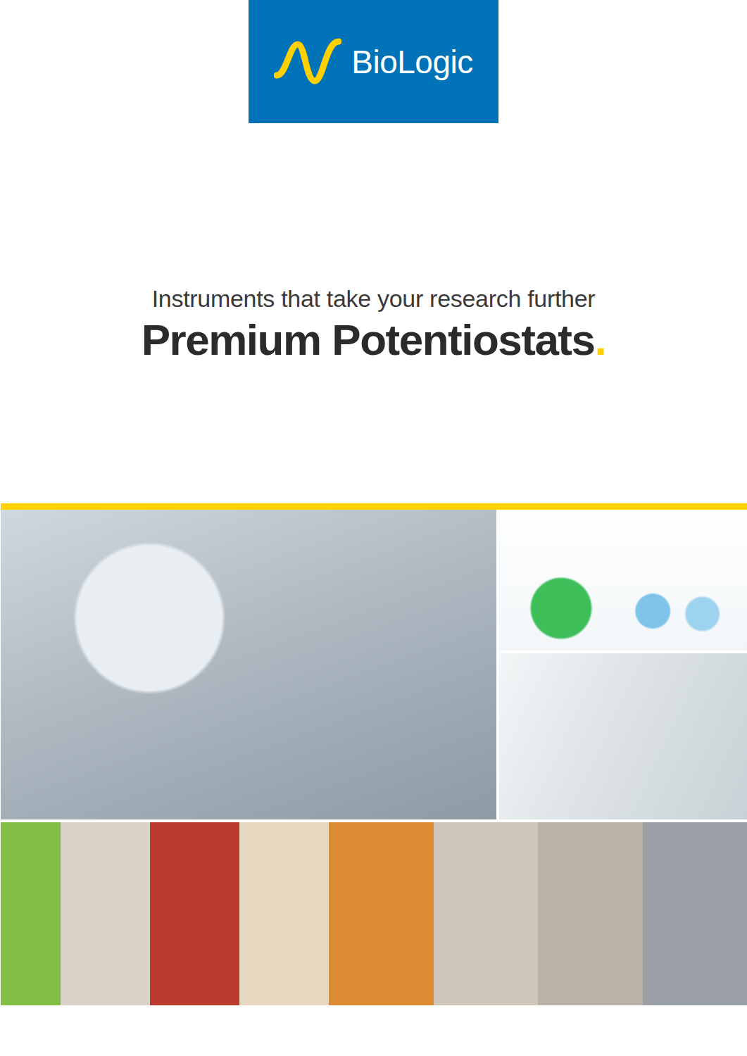BioLogic
Instruments that take your research further
Premium Potentiostats.
BioLogic — Premium Potentiostats. Instruments that take your research further.